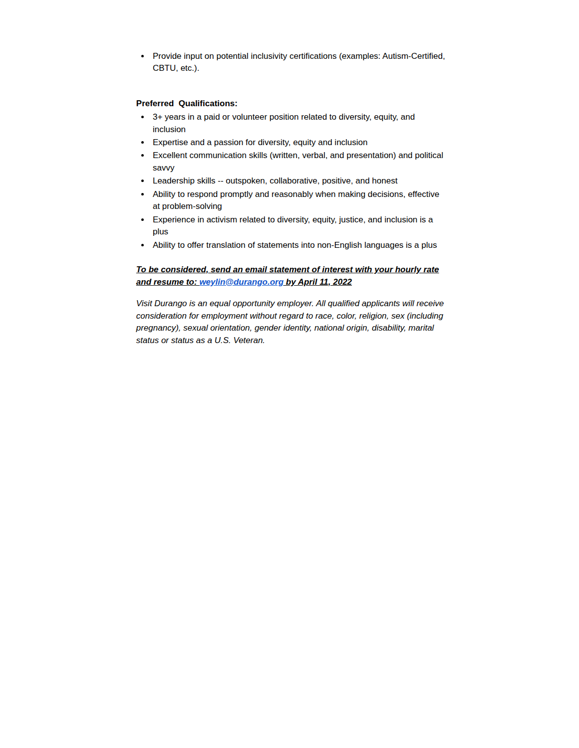Provide input on potential inclusivity certifications (examples: Autism-Certified, CBTU, etc.).
Preferred Qualifications:
3+ years in a paid or volunteer position related to diversity, equity, and inclusion
Expertise and a passion for diversity, equity and inclusion
Excellent communication skills (written, verbal, and presentation) and political savvy
Leadership skills -- outspoken, collaborative, positive, and honest
Ability to respond promptly and reasonably when making decisions, effective at problem-solving
Experience in activism related to diversity, equity, justice, and inclusion is a plus
Ability to offer translation of statements into non-English languages is a plus
To be considered, send an email statement of interest with your hourly rate and resume to: weylin@durango.org by April 11, 2022
Visit Durango is an equal opportunity employer. All qualified applicants will receive consideration for employment without regard to race, color, religion, sex (including pregnancy), sexual orientation, gender identity, national origin, disability, marital status or status as a U.S. Veteran.